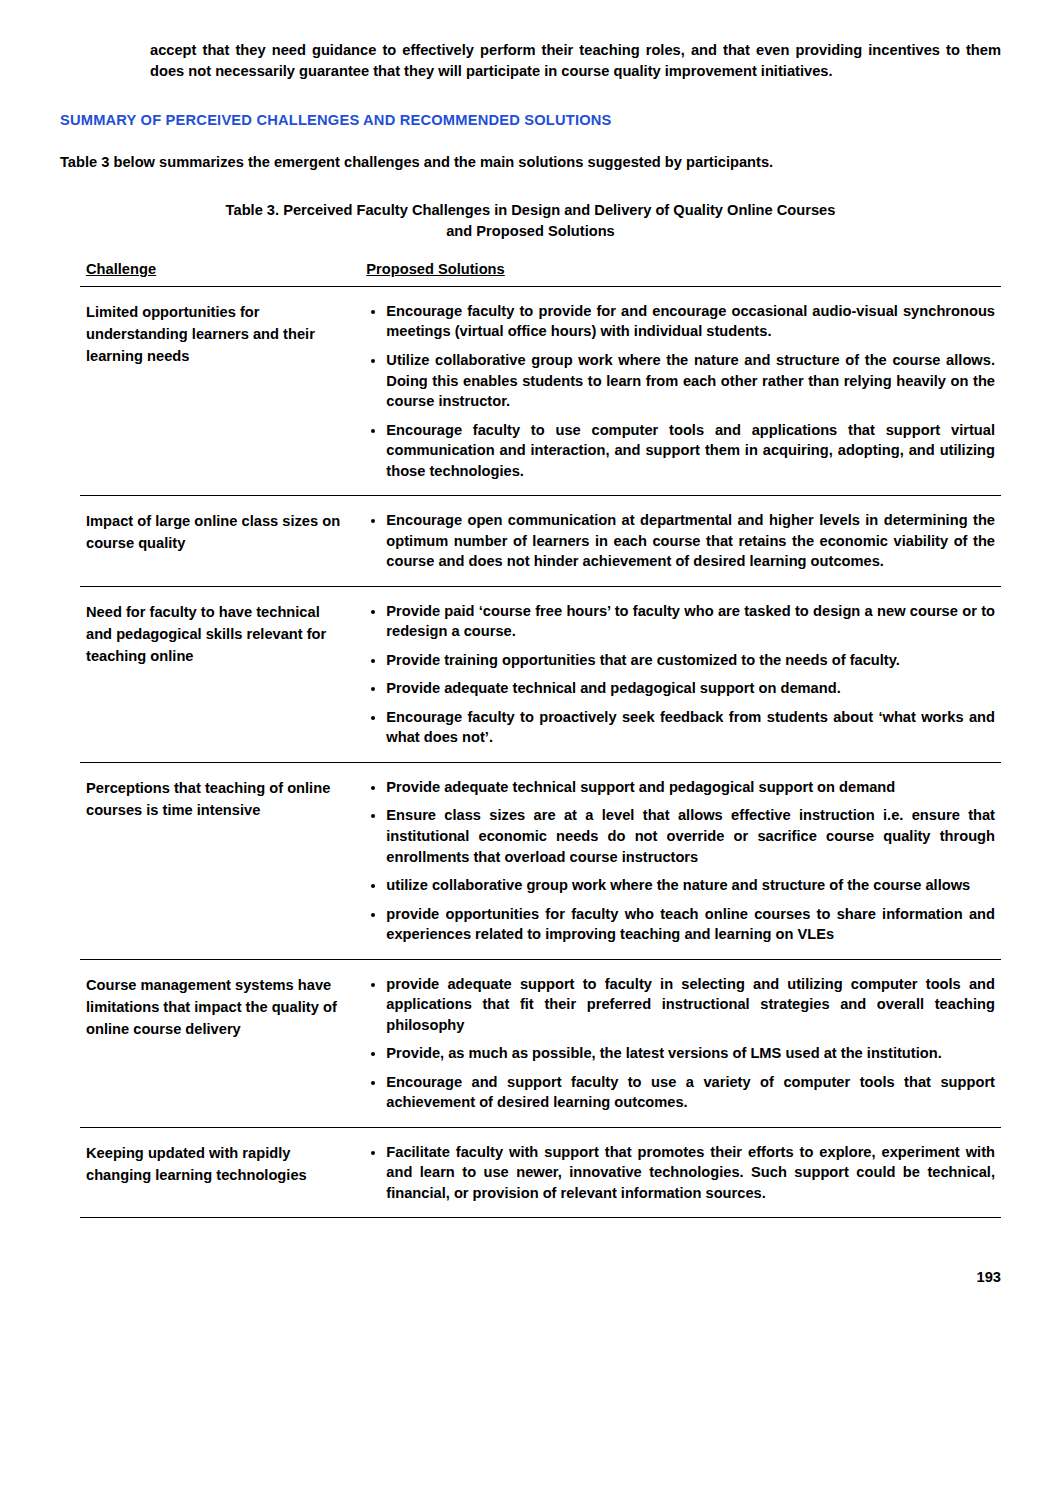accept that they need guidance to effectively perform their teaching roles, and that even providing incentives to them does not necessarily guarantee that they will participate in course quality improvement initiatives.
SUMMARY OF PERCEIVED CHALLENGES AND RECOMMENDED SOLUTIONS
Table 3 below summarizes the emergent challenges and the main solutions suggested by participants.
Table 3. Perceived Faculty Challenges in Design and Delivery of Quality Online Courses
and Proposed Solutions
| Challenge | Proposed Solutions |
| --- | --- |
| Limited opportunities for understanding learners and their learning needs | Encourage faculty to provide for and encourage occasional audio-visual synchronous meetings (virtual office hours) with individual students. Utilize collaborative group work where the nature and structure of the course allows. Doing this enables students to learn from each other rather than relying heavily on the course instructor. Encourage faculty to use computer tools and applications that support virtual communication and interaction, and support them in acquiring, adopting, and utilizing those technologies. |
| Impact of large online class sizes on course quality | Encourage open communication at departmental and higher levels in determining the optimum number of learners in each course that retains the economic viability of the course and does not hinder achievement of desired learning outcomes. |
| Need for faculty to have technical and pedagogical skills relevant for teaching online | Provide paid ‘course free hours’ to faculty who are tasked to design a new course or to redesign a course. Provide training opportunities that are customized to the needs of faculty. Provide adequate technical and pedagogical support on demand. Encourage faculty to proactively seek feedback from students about ‘what works and what does not’. |
| Perceptions that teaching of online courses is time intensive | Provide adequate technical support and pedagogical support on demand Ensure class sizes are at a level that allows effective instruction i.e. ensure that institutional economic needs do not override or sacrifice course quality through enrollments that overload course instructors utilize collaborative group work where the nature and structure of the course allows provide opportunities for faculty who teach online courses to share information and experiences related to improving teaching and learning on VLEs |
| Course management systems have limitations that impact the quality of online course delivery | provide adequate support to faculty in selecting and utilizing computer tools and applications that fit their preferred instructional strategies and overall teaching philosophy Provide, as much as possible, the latest versions of LMS used at the institution. Encourage and support faculty to use a variety of computer tools that support achievement of desired learning outcomes. |
| Keeping updated with rapidly changing learning technologies | Facilitate faculty with support that promotes their efforts to explore, experiment with and learn to use newer, innovative technologies. Such support could be technical, financial, or provision of relevant information sources. |
193